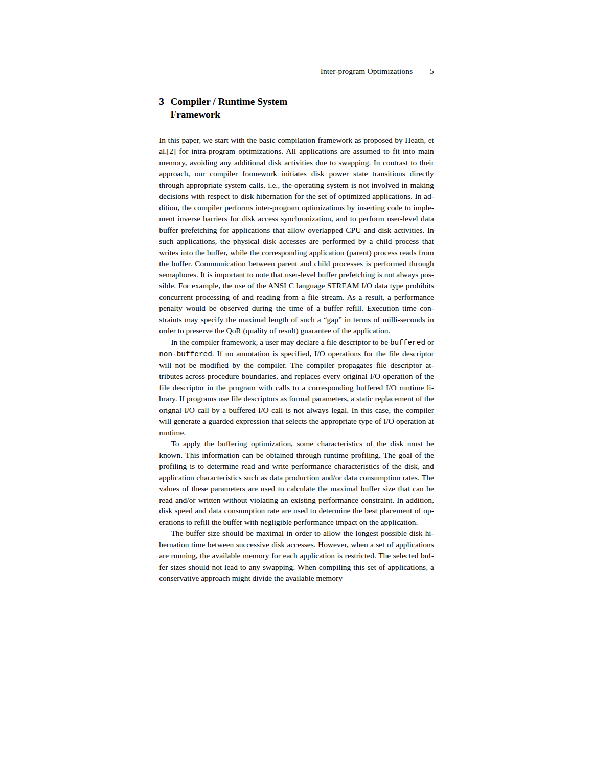Inter-program Optimizations5
3 Compiler / Runtime SystemFramework
In this paper, we start with the basic compilation framework as proposed by Heath, et al.[2] for intra-program optimizations. All applications are assumed to fit into main memory, avoiding any additional disk activities due to swapping. In contrast to their approach, our compiler framework initiates disk power state transitions directly through appropriate system calls, i.e., the operating system is not involved in making decisions with respect to disk hibernation for the set of optimized applications. In addition, the compiler performs inter-program optimizations by inserting code to implement inverse barriers for disk access synchronization, and to perform user-level data buffer prefetching for applications that allow overlapped CPU and disk activities. In such applications, the physical disk accesses are performed by a child process that writes into the buffer, while the corresponding application (parent) process reads from the buffer. Communication between parent and child processes is performed through semaphores. It is important to note that user-level buffer prefetching is not always possible. For example, the use of the ANSI C language STREAM I/O data type prohibits concurrent processing of and reading from a file stream. As a result, a performance penalty would be observed during the time of a buffer refill. Execution time constraints may specify the maximal length of such a “gap” in terms of milli-seconds in order to preserve the QoR (quality of result) guarantee of the application.
In the compiler framework, a user may declare a file descriptor to be buffered or non-buffered. If no annotation is specified, I/O operations for the file descriptor will not be modified by the compiler. The compiler propagates file descriptor attributes across procedure boundaries, and replaces every original I/O operation of the file descriptor in the program with calls to a corresponding buffered I/O runtime library. If programs use file descriptors as formal parameters, a static replacement of the orignal I/O call by a buffered I/O call is not always legal. In this case, the compiler will generate a guarded expression that selects the appropriate type of I/O operation at runtime.
To apply the buffering optimization, some characteristics of the disk must be known. This information can be obtained through runtime profiling. The goal of the profiling is to determine read and write performance characteristics of the disk, and application characteristics such as data production and/or data consumption rates. The values of these parameters are used to calculate the maximal buffer size that can be read and/or written without violating an existing performance constraint. In addition, disk speed and data consumption rate are used to determine the best placement of operations to refill the buffer with negligible performance impact on the application.
The buffer size should be maximal in order to allow the longest possible disk hibernation time between successive disk accesses. However, when a set of applications are running, the available memory for each application is restricted. The selected buffer sizes should not lead to any swapping. When compiling this set of applications, a conservative approach might divide the available memory